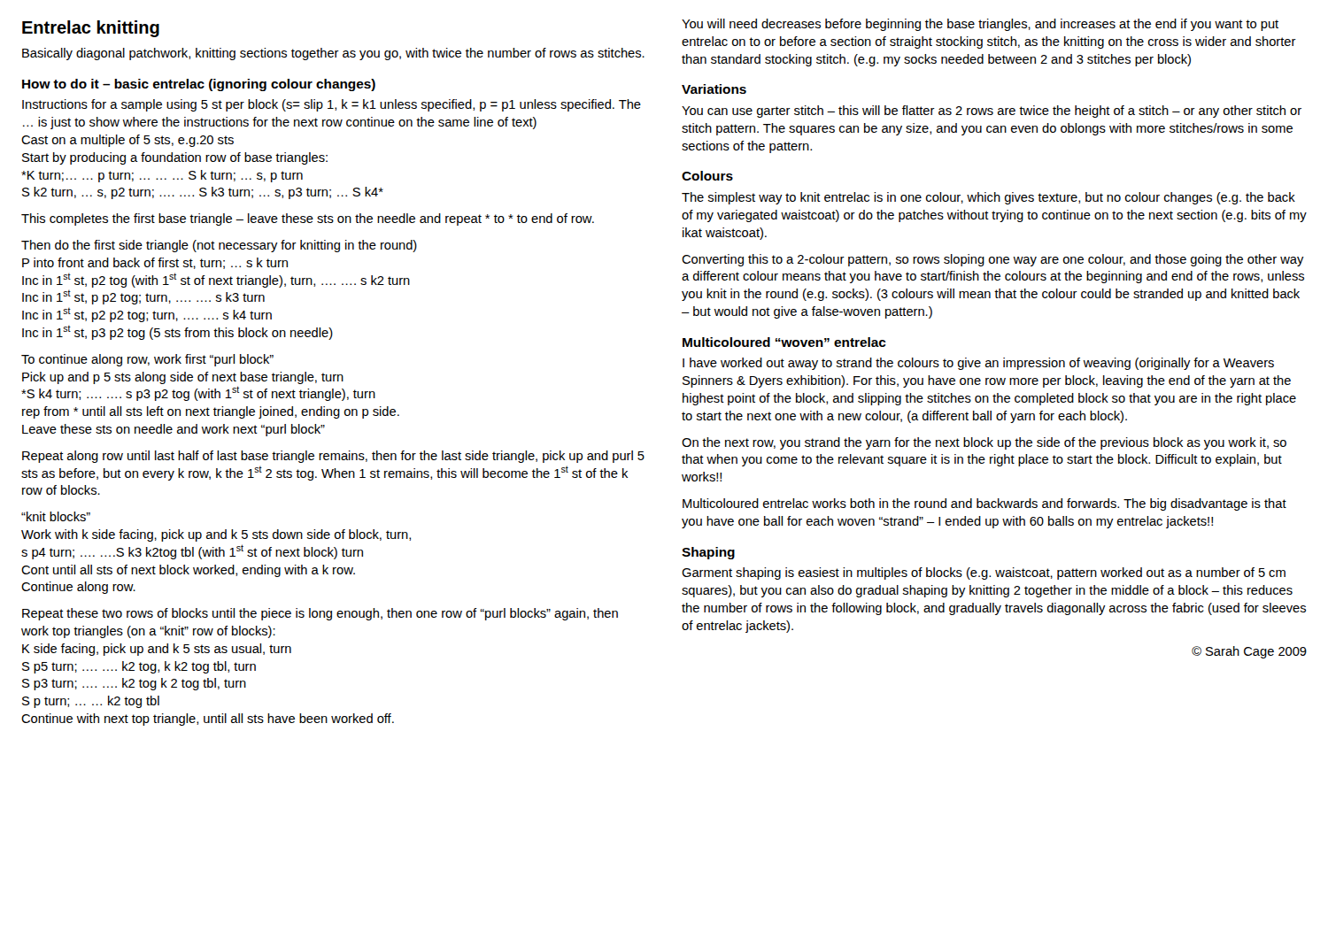Entrelac knitting
Basically diagonal patchwork, knitting sections together as you go, with twice the number of rows as stitches.
How to do it – basic entrelac (ignoring colour changes)
Instructions for a sample using 5 st per block (s= slip 1, k = k1 unless specified, p = p1 unless specified. The … is just to show where the instructions for the next row continue on the same line of text)
Cast on a multiple of 5 sts, e.g.20 sts
Start by producing a foundation row of base triangles:
*K turn;… … p turn; … … … S k turn; … s, p turn
S k2 turn, … s, p2 turn; …. …. S k3 turn; … s, p3 turn; … S k4*
This completes the first base triangle – leave these sts on the needle and repeat * to * to end of row.
Then do the first side triangle (not necessary for knitting in the round)
P into front and back of first st, turn; … s k turn
Inc in 1st st, p2 tog (with 1st st of next triangle), turn, …. …. s k2 turn
Inc in 1st st, p p2 tog; turn, …. …. s k3 turn
Inc in 1st st, p2 p2 tog; turn, …. …. s k4 turn
Inc in 1st st, p3 p2 tog (5 sts from this block on needle)
To continue along row, work first “purl block”
Pick up and p 5 sts along side of next base triangle, turn
*S k4 turn; …. …. s p3 p2 tog (with 1st st of next triangle), turn
rep from * until all sts left on next triangle joined, ending on p side.
Leave these sts on needle and work next “purl block”
Repeat along row until last half of last base triangle remains, then for the last side triangle, pick up and purl 5 sts as before, but on every k row, k the 1st 2 sts tog. When 1 st remains, this will become the 1st st of the k row of blocks.
“knit blocks”
Work with k side facing, pick up and k 5 sts down side of block, turn,
s p4 turn; …. ….S k3 k2tog tbl (with 1st st of next block) turn
Cont until all sts of next block worked, ending with a k row.
Continue along row.
Repeat these two rows of blocks until the piece is long enough, then one row of “purl blocks” again, then work top triangles (on a “knit” row of blocks):
K side facing, pick up and k 5 sts as usual, turn
S p5 turn; …. …. k2 tog, k k2 tog tbl, turn
S p3 turn; …. …. k2 tog k 2 tog tbl, turn
S p turn; … … k2 tog tbl
Continue with next top triangle, until all sts have been worked off.
You will need decreases before beginning the base triangles, and increases at the end if you want to put entrelac on to or before a section of straight stocking stitch, as the knitting on the cross is wider and shorter than standard stocking stitch. (e.g. my socks needed between 2 and 3 stitches per block)
Variations
You can use garter stitch – this will be flatter as 2 rows are twice the height of a stitch – or any other stitch or stitch pattern. The squares can be any size, and you can even do oblongs with more stitches/rows in some sections of the pattern.
Colours
The simplest way to knit entrelac is in one colour, which gives texture, but no colour changes (e.g. the back of my variegated waistcoat) or do the patches without trying to continue on to the next section (e.g. bits of my ikat waistcoat).
Converting this to a 2-colour pattern, so rows sloping one way are one colour, and those going the other way a different colour means that you have to start/finish the colours at the beginning and end of the rows, unless you knit in the round (e.g. socks). (3 colours will mean that the colour could be stranded up and knitted back – but would not give a false-woven pattern.)
Multicoloured “woven” entrelac
I have worked out away to strand the colours to give an impression of weaving (originally for a Weavers Spinners & Dyers exhibition). For this, you have one row more per block, leaving the end of the yarn at the highest point of the block, and slipping the stitches on the completed block so that you are in the right place to start the next one with a new colour, (a different ball of yarn for each block).
On the next row, you strand the yarn for the next block up the side of the previous block as you work it, so that when you come to the relevant square it is in the right place to start the block. Difficult to explain, but works!!
Multicoloured entrelac works both in the round and backwards and forwards. The big disadvantage is that you have one ball for each woven “strand” – I ended up with 60 balls on my entrelac jackets!!
Shaping
Garment shaping is easiest in multiples of blocks (e.g. waistcoat, pattern worked out as a number of 5 cm squares), but you can also do gradual shaping by knitting 2 together in the middle of a block – this reduces the number of rows in the following block, and gradually travels diagonally across the fabric (used for sleeves of entrelac jackets).
© Sarah Cage 2009